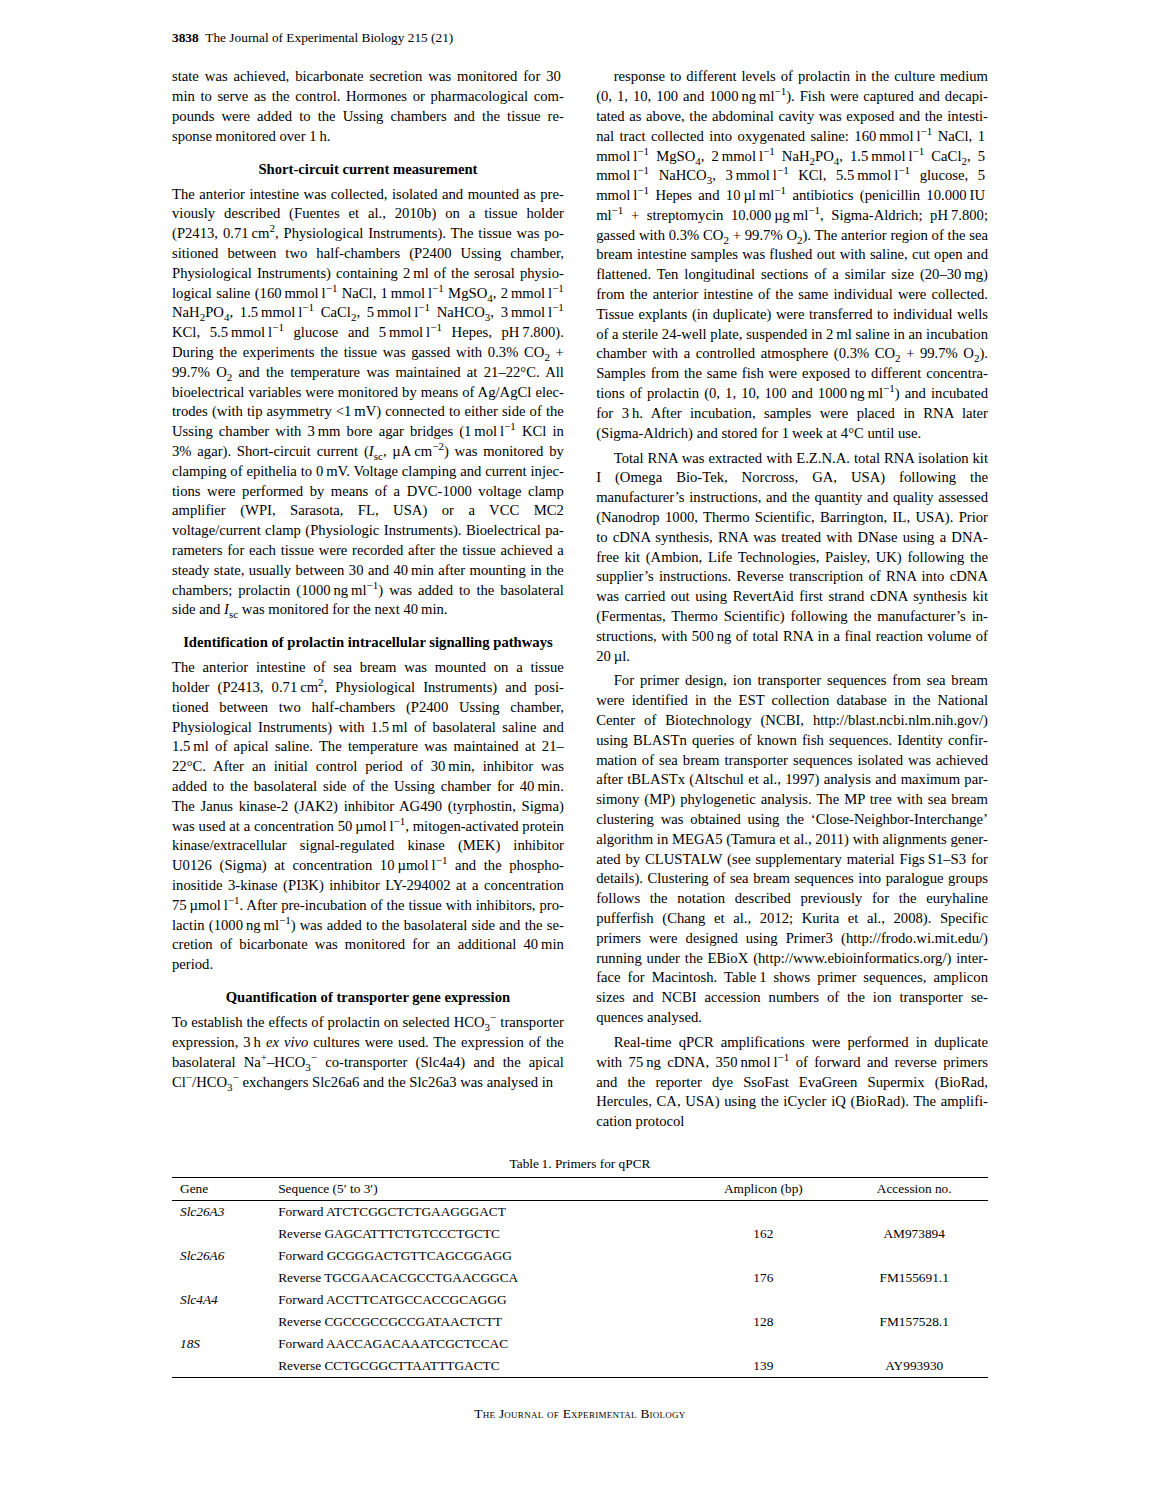3838 The Journal of Experimental Biology 215 (21)
state was achieved, bicarbonate secretion was monitored for 30 min to serve as the control. Hormones or pharmacological compounds were added to the Ussing chambers and the tissue response monitored over 1 h.
Short-circuit current measurement
The anterior intestine was collected, isolated and mounted as previously described (Fuentes et al., 2010b) on a tissue holder (P2413, 0.71 cm2, Physiological Instruments). The tissue was positioned between two half-chambers (P2400 Ussing chamber, Physiological Instruments) containing 2 ml of the serosal physiological saline (160 mmol l−1 NaCl, 1 mmol l−1 MgSO4, 2 mmol l−1 NaH2PO4, 1.5 mmol l−1 CaCl2, 5 mmol l−1 NaHCO3, 3 mmol l−1 KCl, 5.5 mmol l−1 glucose and 5 mmol l−1 Hepes, pH 7.800). During the experiments the tissue was gassed with 0.3% CO2 + 99.7% O2 and the temperature was maintained at 21–22°C. All bioelectrical variables were monitored by means of Ag/AgCl electrodes (with tip asymmetry <1 mV) connected to either side of the Ussing chamber with 3 mm bore agar bridges (1 mol l−1 KCl in 3% agar). Short-circuit current (Isc, µA cm−2) was monitored by clamping of epithelia to 0 mV. Voltage clamping and current injections were performed by means of a DVC-1000 voltage clamp amplifier (WPI, Sarasota, FL, USA) or a VCC MC2 voltage/current clamp (Physiologic Instruments). Bioelectrical parameters for each tissue were recorded after the tissue achieved a steady state, usually between 30 and 40 min after mounting in the chambers; prolactin (1000 ng ml−1) was added to the basolateral side and Isc was monitored for the next 40 min.
Identification of prolactin intracellular signalling pathways
The anterior intestine of sea bream was mounted on a tissue holder (P2413, 0.71 cm2, Physiological Instruments) and positioned between two half-chambers (P2400 Ussing chamber, Physiological Instruments) with 1.5 ml of basolateral saline and 1.5 ml of apical saline. The temperature was maintained at 21–22°C. After an initial control period of 30 min, inhibitor was added to the basolateral side of the Ussing chamber for 40 min. The Janus kinase-2 (JAK2) inhibitor AG490 (tyrphostin, Sigma) was used at a concentration 50 µmol l−1, mitogen-activated protein kinase/extracellular signal-regulated kinase (MEK) inhibitor U0126 (Sigma) at concentration 10 µmol l−1 and the phosphoinositide 3-kinase (PI3K) inhibitor LY-294002 at a concentration 75 µmol l−1. After pre-incubation of the tissue with inhibitors, prolactin (1000 ng ml−1) was added to the basolateral side and the secretion of bicarbonate was monitored for an additional 40 min period.
Quantification of transporter gene expression
To establish the effects of prolactin on selected HCO3− transporter expression, 3 h ex vivo cultures were used. The expression of the basolateral Na+–HCO3− co-transporter (Slc4a4) and the apical Cl−/HCO3− exchangers Slc26a6 and the Slc26a3 was analysed in
response to different levels of prolactin in the culture medium (0, 1, 10, 100 and 1000 ng ml−1). Fish were captured and decapitated as above, the abdominal cavity was exposed and the intestinal tract collected into oxygenated saline: 160 mmol l−1 NaCl, 1 mmol l−1 MgSO4, 2 mmol l−1 NaH2PO4, 1.5 mmol l−1 CaCl2, 5 mmol l−1 NaHCO3, 3 mmol l−1 KCl, 5.5 mmol l−1 glucose, 5 mmol l−1 Hepes and 10 µl ml−1 antibiotics (penicillin 10.000 IU ml−1 + streptomycin 10.000 µg ml−1, Sigma-Aldrich; pH 7.800; gassed with 0.3% CO2 + 99.7% O2). The anterior region of the sea bream intestine samples was flushed out with saline, cut open and flattened. Ten longitudinal sections of a similar size (20–30 mg) from the anterior intestine of the same individual were collected. Tissue explants (in duplicate) were transferred to individual wells of a sterile 24-well plate, suspended in 2 ml saline in an incubation chamber with a controlled atmosphere (0.3% CO2 + 99.7% O2). Samples from the same fish were exposed to different concentrations of prolactin (0, 1, 10, 100 and 1000 ng ml−1) and incubated for 3 h. After incubation, samples were placed in RNA later (Sigma-Aldrich) and stored for 1 week at 4°C until use.
Total RNA was extracted with E.Z.N.A. total RNA isolation kit I (Omega Bio-Tek, Norcross, GA, USA) following the manufacturer’s instructions, and the quantity and quality assessed (Nanodrop 1000, Thermo Scientific, Barrington, IL, USA). Prior to cDNA synthesis, RNA was treated with DNase using a DNA-free kit (Ambion, Life Technologies, Paisley, UK) following the supplier’s instructions. Reverse transcription of RNA into cDNA was carried out using RevertAid first strand cDNA synthesis kit (Fermentas, Thermo Scientific) following the manufacturer’s instructions, with 500 ng of total RNA in a final reaction volume of 20 µl.
For primer design, ion transporter sequences from sea bream were identified in the EST collection database in the National Center of Biotechnology (NCBI, http://blast.ncbi.nlm.nih.gov/) using BLASTn queries of known fish sequences. Identity confirmation of sea bream transporter sequences isolated was achieved after tBLASTx (Altschul et al., 1997) analysis and maximum parsimony (MP) phylogenetic analysis. The MP tree with sea bream clustering was obtained using the ‘Close-Neighbor-Interchange’ algorithm in MEGA5 (Tamura et al., 2011) with alignments generated by CLUSTALW (see supplementary material Figs S1–S3 for details). Clustering of sea bream sequences into paralogue groups follows the notation described previously for the euryhaline pufferfish (Chang et al., 2012; Kurita et al., 2008). Specific primers were designed using Primer3 (http://frodo.wi.mit.edu/) running under the EBioX (http://www.ebioinformatics.org/) interface for Macintosh. Table 1 shows primer sequences, amplicon sizes and NCBI accession numbers of the ion transporter sequences analysed.
Real-time qPCR amplifications were performed in duplicate with 75 ng cDNA, 350 nmol l−1 of forward and reverse primers and the reporter dye SsoFast EvaGreen Supermix (BioRad, Hercules, CA, USA) using the iCycler iQ (BioRad). The amplification protocol
Table 1. Primers for qPCR
| Gene | Sequence (5′ to 3′) | Amplicon (bp) | Accession no. |
| --- | --- | --- | --- |
| Slc26A3 | Forward ATCTCGGCTCTGAAGGGACT | | |
| | Reverse GAGCATTTCTGTCCCTGCTC | 162 | AM973894 |
| Slc26A6 | Forward GCGGGACTGTTCAGCGGAGG | | |
| | Reverse TGCGAACACGCCTGAACGGCA | 176 | FM155691.1 |
| Slc4A4 | Forward ACCTTCATGCCACCGCAGGG | | |
| | Reverse CGCCGCCGCCGATAACTCTT | 128 | FM157528.1 |
| 18S | Forward AACCAGACAAATCGCTCCAC | | |
| | Reverse CCTGCGGCTTAATTTGACTC | 139 | AY993930 |
The Journal of Experimental Biology